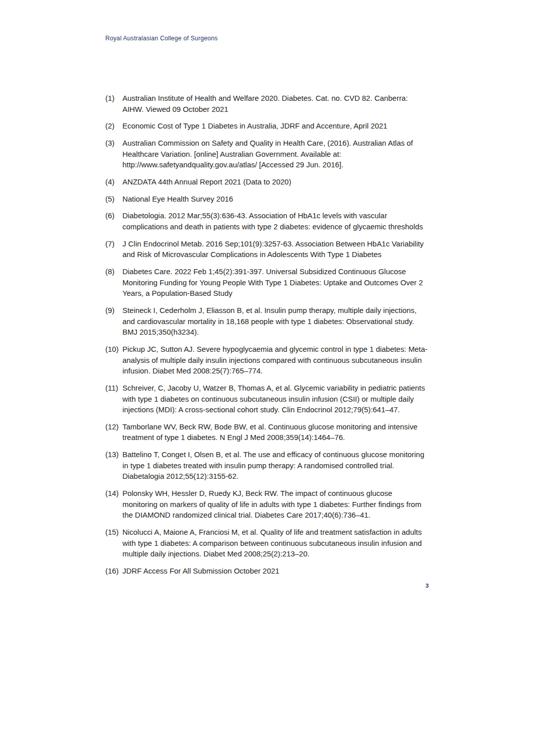Royal Australasian College of Surgeons
(1) Australian Institute of Health and Welfare 2020. Diabetes. Cat. no. CVD 82. Canberra: AIHW. Viewed 09 October 2021
(2) Economic Cost of Type 1 Diabetes in Australia, JDRF and Accenture, April 2021
(3) Australian Commission on Safety and Quality in Health Care, (2016). Australian Atlas of Healthcare Variation. [online] Australian Government. Available at: http://www.safetyandquality.gov.au/atlas/ [Accessed 29 Jun. 2016].
(4) ANZDATA 44th Annual Report 2021 (Data to 2020)
(5) National Eye Health Survey 2016
(6) Diabetologia. 2012 Mar;55(3):636-43. Association of HbA1c levels with vascular complications and death in patients with type 2 diabetes: evidence of glycaemic thresholds
(7) J Clin Endocrinol Metab. 2016 Sep;101(9):3257-63. Association Between HbA1c Variability and Risk of Microvascular Complications in Adolescents With Type 1 Diabetes
(8) Diabetes Care. 2022 Feb 1;45(2):391-397. Universal Subsidized Continuous Glucose Monitoring Funding for Young People With Type 1 Diabetes: Uptake and Outcomes Over 2 Years, a Population-Based Study
(9) Steineck I, Cederholm J, Eliasson B, et al. Insulin pump therapy, multiple daily injections, and cardiovascular mortality in 18,168 people with type 1 diabetes: Observational study. BMJ 2015;350(h3234).
(10) Pickup JC, Sutton AJ. Severe hypoglycaemia and glycemic control in type 1 diabetes: Meta-analysis of multiple daily insulin injections compared with continuous subcutaneous insulin infusion. Diabet Med 2008:25(7):765–774.
(11) Schreiver, C, Jacoby U, Watzer B, Thomas A, et al. Glycemic variability in pediatric patients with type 1 diabetes on continuous subcutaneous insulin infusion (CSII) or multiple daily injections (MDI): A cross-sectional cohort study. Clin Endocrinol 2012;79(5):641–47.
(12) Tamborlane WV, Beck RW, Bode BW, et al. Continuous glucose monitoring and intensive treatment of type 1 diabetes. N Engl J Med 2008;359(14):1464–76.
(13) Battelino T, Conget I, Olsen B, et al. The use and efficacy of continuous glucose monitoring in type 1 diabetes treated with insulin pump therapy: A randomised controlled trial. Diabetalogia 2012;55(12):3155-62.
(14) Polonsky WH, Hessler D, Ruedy KJ, Beck RW. The impact of continuous glucose monitoring on markers of quality of life in adults with type 1 diabetes: Further findings from the DIAMOND randomized clinical trial. Diabetes Care 2017;40(6):736–41.
(15) Nicolucci A, Maione A, Franciosi M, et al. Quality of life and treatment satisfaction in adults with type 1 diabetes: A comparison between continuous subcutaneous insulin infusion and multiple daily injections. Diabet Med 2008;25(2):213–20.
(16) JDRF Access For All Submission October 2021
3